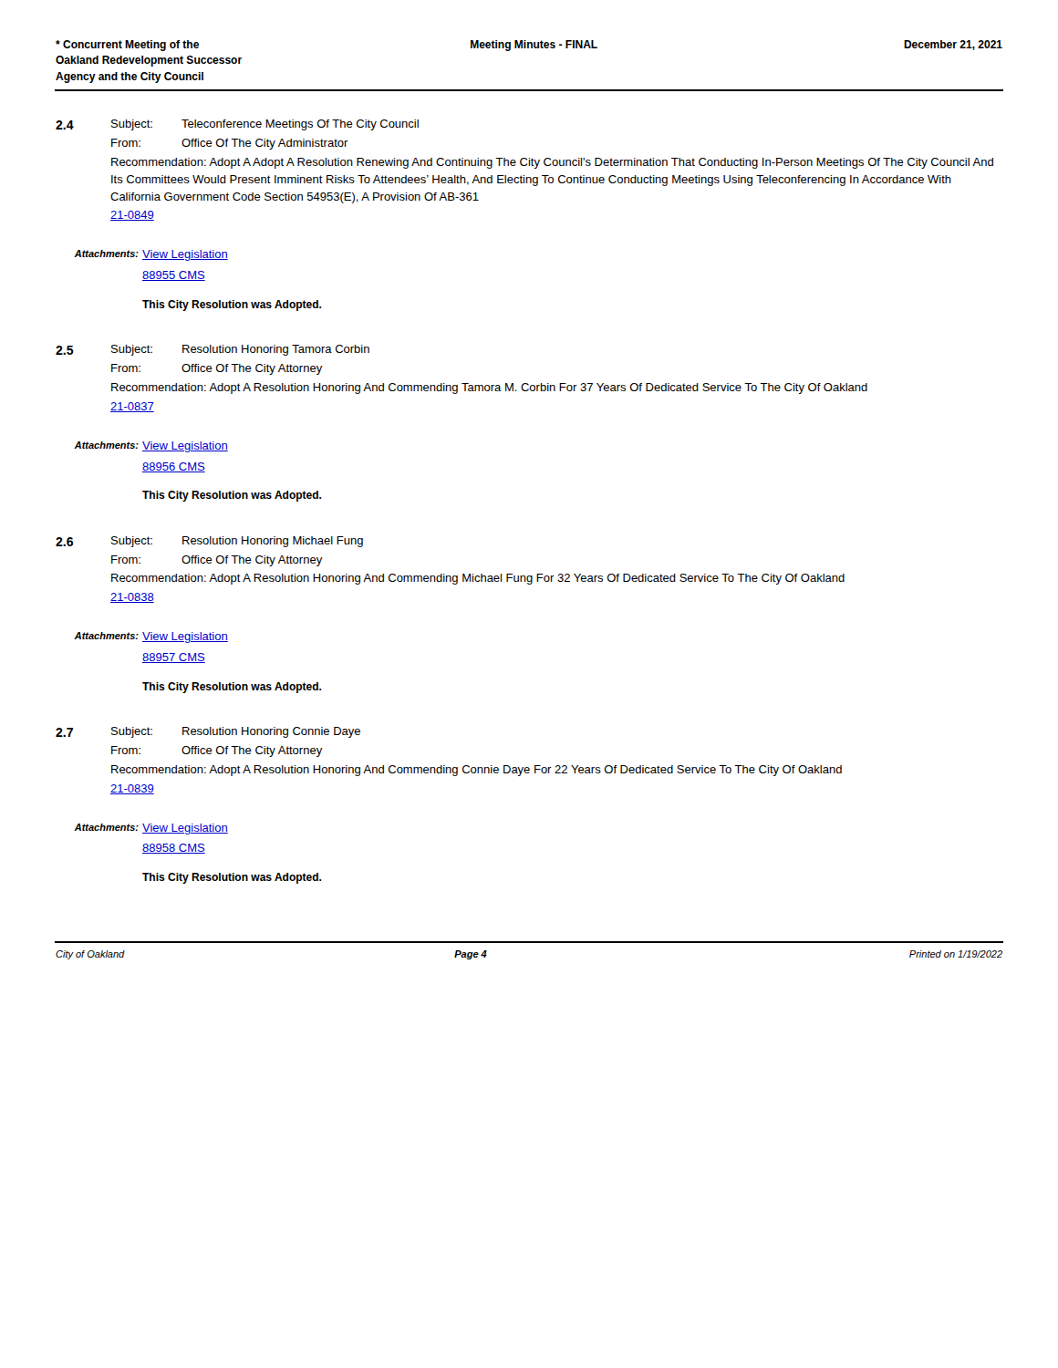| * Concurrent Meeting of the Oakland Redevelopment Successor Agency and the City Council | Meeting Minutes - FINAL | December 21, 2021 |
| 2.4 | Subject: Teleconference Meetings Of The City Council From: Office Of The City Administrator Recommendation: Adopt A Adopt A Resolution Renewing And Continuing The City Council's Determination That Conducting In-Person Meetings Of The City Council And Its Committees Would Present Imminent Risks To Attendees’ Health, And Electing To Continue Conducting Meetings Using Teleconferencing In Accordance With California Government Code Section 54953(E), A Provision Of AB-361 21-0849 |
Attachments:
View Legislation 88955 CMS
This City Resolution was Adopted.
| 2.5 | Subject: Resolution Honoring Tamora Corbin From: Office Of The City Attorney Recommendation: Adopt A Resolution Honoring And Commending Tamora M. Corbin For 37 Years Of Dedicated Service To The City Of Oakland 21-0837 |
Attachments:
View Legislation 88956 CMS
This City Resolution was Adopted.
| 2.6 | Subject: Resolution Honoring Michael Fung From: Office Of The City Attorney Recommendation: Adopt A Resolution Honoring And Commending Michael Fung For 32 Years Of Dedicated Service To The City Of Oakland 21-0838 |
Attachments:
View Legislation 88957 CMS
This City Resolution was Adopted.
| 2.7 | Subject: Resolution Honoring Connie Daye From: Office Of The City Attorney Recommendation: Adopt A Resolution Honoring And Commending Connie Daye For 22 Years Of Dedicated Service To The City Of Oakland 21-0839 |
Attachments:
View Legislation 88958 CMS
This City Resolution was Adopted.
| City of Oakland | Page 4 | Printed on 1/19/2022 |